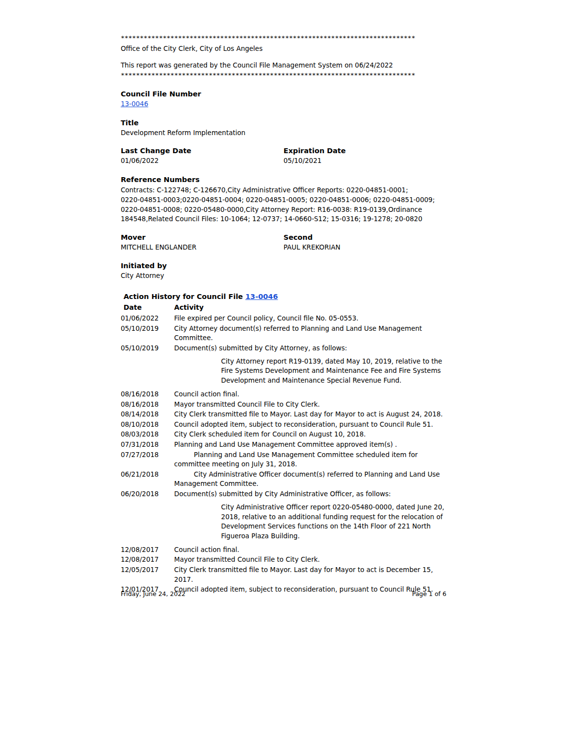*****************************************************************************
Office of the City Clerk, City of Los Angeles
This report was generated by the Council File Management System on 06/24/2022
*****************************************************************************
Council File Number
13-0046
Title
Development Reform Implementation
Last Change Date
01/06/2022
Expiration Date
05/10/2021
Reference Numbers
Contracts: C-122748; C-126670,City Administrative Officer Reports: 0220-04851-0001;
0220-04851-0003;0220-04851-0004; 0220-04851-0005; 0220-04851-0006; 0220-04851-0009;
0220-04851-0008; 0220-05480-0000,City Attorney Report: R16-0038: R19-0139,Ordinance
184548,Related Council Files: 10-1064; 12-0737; 14-0660-S12; 15-0316; 19-1278; 20-0820
Mover
MITCHELL ENGLANDER
Second
PAUL KREKORIAN
Initiated by
City Attorney
Action History for Council File 13-0046
| Date | Activity |
| --- | --- |
| 01/06/2022 | File expired per Council policy, Council file No. 05-0553. |
| 05/10/2019 | City Attorney document(s) referred to Planning and Land Use Management Committee. |
| 05/10/2019 | Document(s) submitted by City Attorney, as follows: City Attorney report R19-0139, dated May 10, 2019, relative to the Fire Systems Development and Maintenance Fee and Fire Systems Development and Maintenance Special Revenue Fund. |
| 08/16/2018 | Council action final. |
| 08/16/2018 | Mayor transmitted Council File to City Clerk. |
| 08/14/2018 | City Clerk transmitted file to Mayor. Last day for Mayor to act is August 24, 2018. |
| 08/10/2018 | Council adopted item, subject to reconsideration, pursuant to Council Rule 51. |
| 08/03/2018 | City Clerk scheduled item for Council on August 10, 2018. |
| 07/31/2018 | Planning and Land Use Management Committee approved item(s) . |
| 07/27/2018 | Planning and Land Use Management Committee scheduled item for committee meeting on July 31, 2018. |
| 06/21/2018 | City Administrative Officer document(s) referred to Planning and Land Use Management Committee. |
| 06/20/2018 | Document(s) submitted by City Administrative Officer, as follows: City Administrative Officer report 0220-05480-0000, dated June 20, 2018, relative to an additional funding request for the relocation of Development Services functions on the 14th Floor of 221 North Figueroa Plaza Building. |
| 12/08/2017 | Council action final. |
| 12/08/2017 | Mayor transmitted Council File to City Clerk. |
| 12/05/2017 | City Clerk transmitted file to Mayor. Last day for Mayor to act is December 15, 2017. |
| 12/01/2017 | Council adopted item, subject to reconsideration, pursuant to Council Rule 51. |
Friday, June 24, 2022 Page 1 of 6